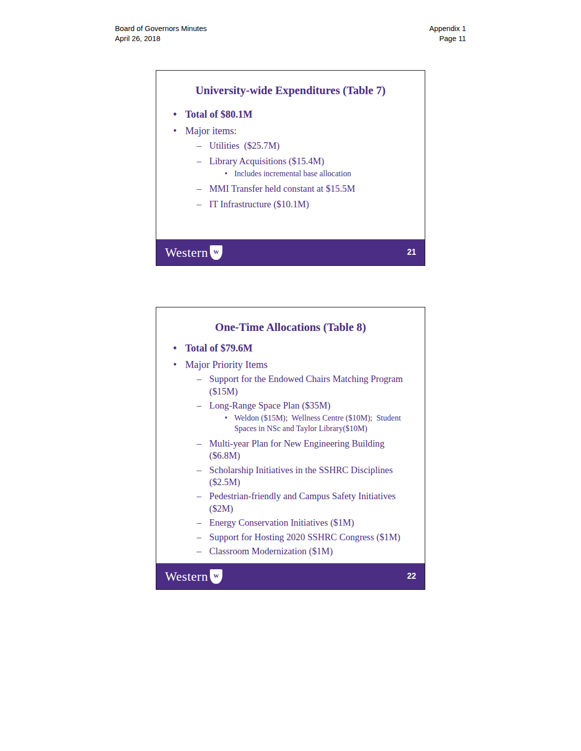Board of Governors Minutes April 26, 2018
Appendix 1 Page 11
University-wide Expenditures (Table 7)
•Total of $80.1M
•Major items:
–Utilities ($25.7M)
–Library Acquisitions ($15.4M)
•Includes incremental base allocation
–MMI Transfer held constant at $15.5M
–IT Infrastructure ($10.1M)
WesternW
21
One-Time Allocations (Table 8)
•Total of $79.6M
•Major Priority Items
–Support for the Endowed Chairs Matching Program ($15M)
–Long-Range Space Plan ($35M)
•Weldon ($15M); Wellness Centre ($10M); Student Spaces in NSc and Taylor Library($10M)
–Multi-year Plan for New Engineering Building ($6.8M)
–Scholarship Initiatives in the SSHRC Disciplines ($2.5M)
–Pedestrian-friendly and Campus Safety Initiatives ($2M)
–Energy Conservation Initiatives ($1M)
–Support for Hosting 2020 SSHRC Congress ($1M)
–Classroom Modernization ($1M)
WesternW
22